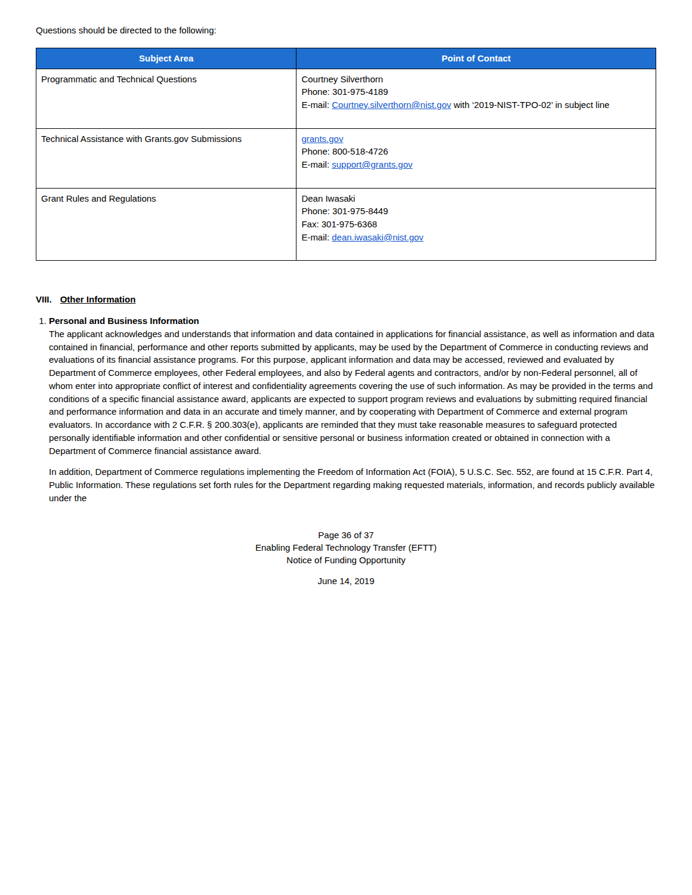Questions should be directed to the following:
| Subject Area | Point of Contact |
| --- | --- |
| Programmatic and Technical Questions | Courtney Silverthorn Phone: 301-975-4189 E-mail: Courtney.silverthorn@nist.gov with ‘2019-NIST-TPO-02’ in subject line |
| Technical Assistance with Grants.gov Submissions | grants.gov Phone: 800-518-4726 E-mail: support@grants.gov |
| Grant Rules and Regulations | Dean Iwasaki Phone: 301-975-8449 Fax: 301-975-6368 E-mail: dean.iwasaki@nist.gov |
VIII.
Other Information
Personal and Business Information
The applicant acknowledges and understands that information and data contained in applications for financial assistance, as well as information and data contained in financial, performance and other reports submitted by applicants, may be used by the Department of Commerce in conducting reviews and evaluations of its financial assistance programs. For this purpose, applicant information and data may be accessed, reviewed and evaluated by Department of Commerce employees, other Federal employees, and also by Federal agents and contractors, and/or by non-Federal personnel, all of whom enter into appropriate conflict of interest and confidentiality agreements covering the use of such information. As may be provided in the terms and conditions of a specific financial assistance award, applicants are expected to support program reviews and evaluations by submitting required financial and performance information and data in an accurate and timely manner, and by cooperating with Department of Commerce and external program evaluators. In accordance with 2 C.F.R. § 200.303(e), applicants are reminded that they must take reasonable measures to safeguard protected personally identifiable information and other confidential or sensitive personal or business information created or obtained in connection with a Department of Commerce financial assistance award.
In addition, Department of Commerce regulations implementing the Freedom of Information Act (FOIA), 5 U.S.C. Sec. 552, are found at 15 C.F.R. Part 4, Public Information. These regulations set forth rules for the Department regarding making requested materials, information, and records publicly available under the
Page 36 of 37
Enabling Federal Technology Transfer (EFTT)
Notice of Funding Opportunity
June 14, 2019